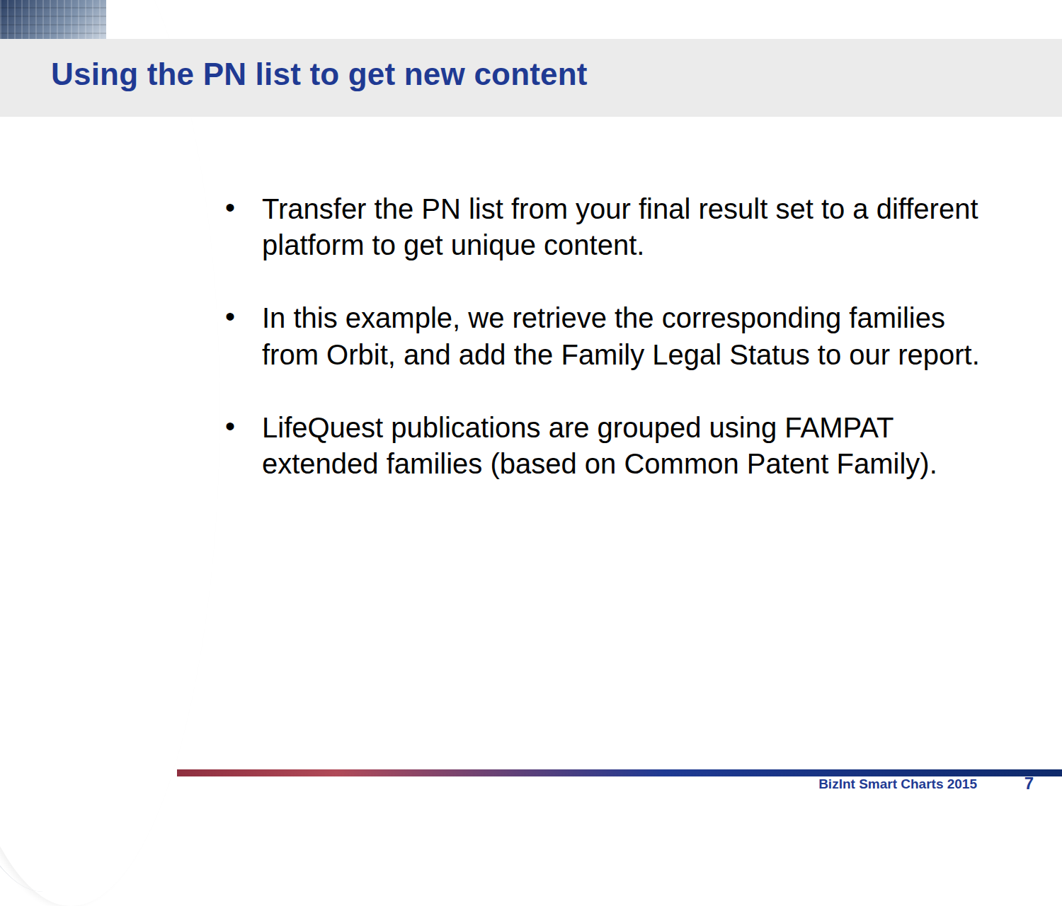Using the PN list to get new content
Transfer the PN list from your final result set to a different platform to get unique content.
In this example, we retrieve the corresponding families from Orbit, and add the Family Legal Status to our report.
LifeQuest publications are grouped using FAMPAT extended families (based on Common Patent Family).
BizInt Smart Charts 2015
7